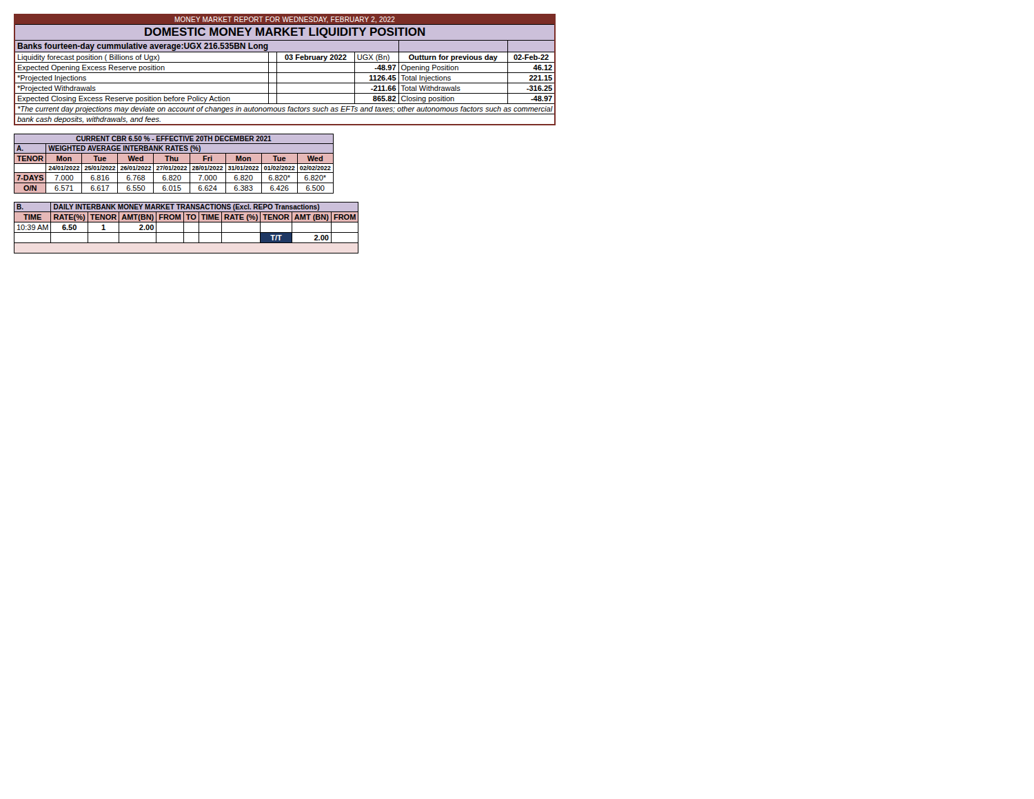| MONEY MARKET REPORT FOR WEDNESDAY, FEBRUARY 2, 2022 |
| DOMESTIC MONEY MARKET LIQUIDITY POSITION |
| Banks fourteen-day cummulative average:UGX 216.535BN Long | | |
| Liquidity forecast position ( Billions of Ugx) | | 03 February 2022 | UGX (Bn) | Outturn for previous day | 02-Feb-22 |
| Expected Opening Excess Reserve position | | | -48.97 | Opening Position | 46.12 |
| *Projected Injections | | | 1126.45 | Total Injections | 221.15 |
| *Projected Withdrawals | | | -211.66 | Total Withdrawals | -316.25 |
| Expected Closing Excess Reserve position before Policy Action | | | 865.82 | Closing position | -48.97 |
| *The current day projections may deviate on account of changes in autonomous factors such as EFTs and taxes; other autonomous factors such as commercial |
| bank cash deposits, withdrawals, and fees. |
| CURRENT CBR 6.50 % - EFFECTIVE 20TH DECEMBER 2021 |
| A. | WEIGHTED AVERAGE INTERBANK RATES (%) |
| TENOR | Mon | Tue | Wed | Thu | Fri | Mon | Tue | Wed |
| | 24/01/2022 | 25/01/2022 | 26/01/2022 | 27/01/2022 | 28/01/2022 | 31/01/2022 | 01/02/2022 | 02/02/2022 |
| 7-DAYS | 7.000 | 6.816 | 6.768 | 6.820 | 7.000 | 6.820 | 6.820* | 6.820* |
| O/N | 6.571 | 6.617 | 6.550 | 6.015 | 6.624 | 6.383 | 6.426 | 6.500 |
| B. | DAILY INTERBANK MONEY MARKET TRANSACTIONS (Excl. REPO Transactions) |
| TIME | RATE(%) | TENOR | AMT(BN) | FROM | TO | TIME | RATE (%) | TENOR | AMT (BN) | FROM |
| 10:39 AM | 6.50 | 1 | 2.00 | | | | | | | |
| | | | | | | | | T/T | 2.00 | |